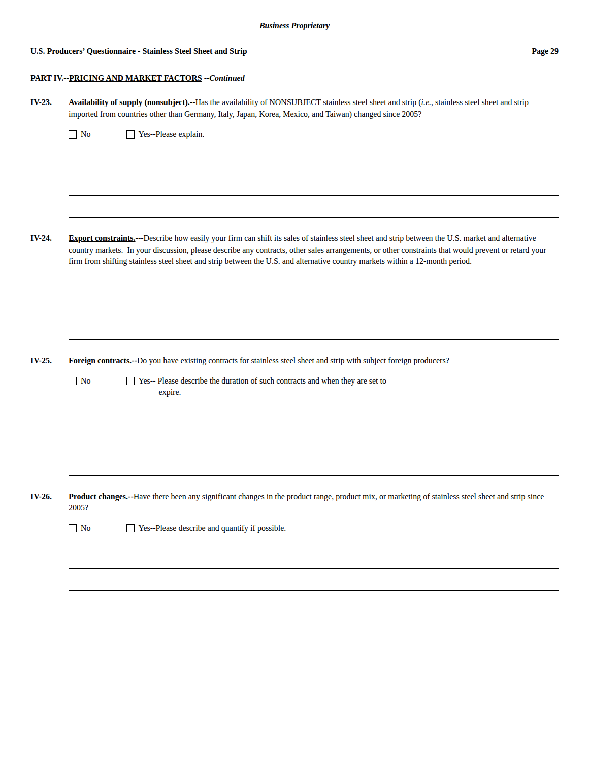Business Proprietary
U.S. Producers’ Questionnaire - Stainless Steel Sheet and Strip Page 29
PART IV.--PRICING AND MARKET FACTORS --Continued
IV-23.
Availability of supply (nonsubject).--Has the availability of NONSUBJECT stainless steel sheet and strip (i.e., stainless steel sheet and strip imported from countries other than Germany, Italy, Japan, Korea, Mexico, and Taiwan) changed since 2005?
No Yes--Please explain.
IV-24.
Export constraints.---Describe how easily your firm can shift its sales of stainless steel sheet and strip between the U.S. market and alternative country markets. In your discussion, please describe any contracts, other sales arrangements, or other constraints that would prevent or retard your firm from shifting stainless steel sheet and strip between the U.S. and alternative country markets within a 12-month period.
IV-25.
Foreign contracts.--Do you have existing contracts for stainless steel sheet and strip with subject foreign producers?
No Yes-- Please describe the duration of such contracts and when they are set to
expire.
IV-26.
Product changes.--Have there been any significant changes in the product range, product mix, or marketing of stainless steel sheet and strip since 2005?
No Yes--Please describe and quantify if possible.